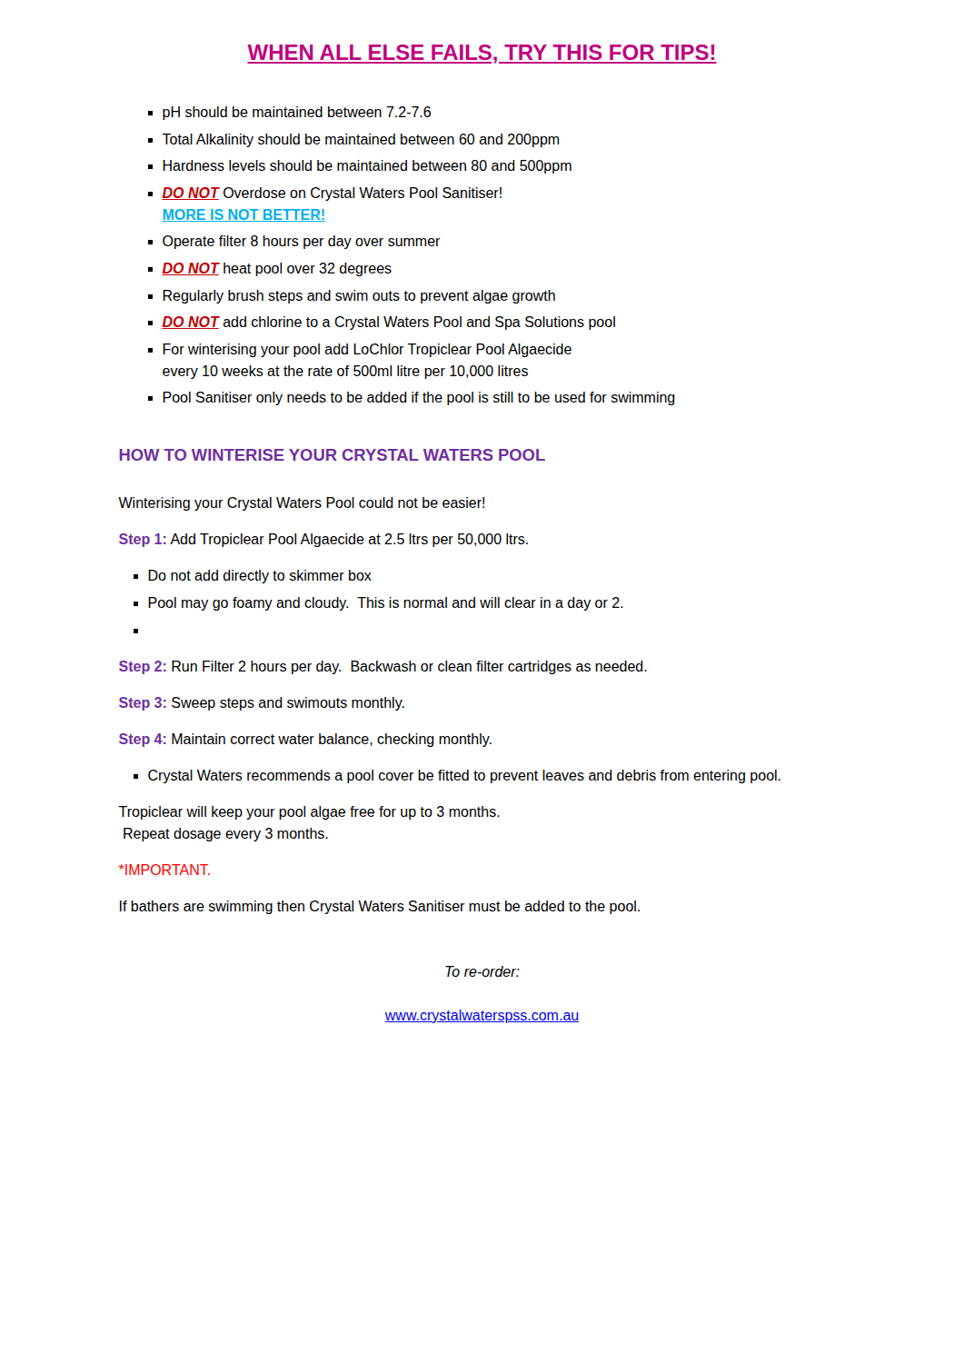WHEN ALL ELSE FAILS, TRY THIS FOR TIPS!
pH should be maintained between 7.2-7.6
Total Alkalinity should be maintained between 60 and 200ppm
Hardness levels should be maintained between 80 and 500ppm
DO NOT Overdose on Crystal Waters Pool Sanitiser!
MORE IS NOT BETTER!
Operate filter 8 hours per day over summer
DO NOT heat pool over 32 degrees
Regularly brush steps and swim outs to prevent algae growth
DO NOT add chlorine to a Crystal Waters Pool and Spa Solutions pool
For winterising your pool add LoChlor Tropiclear Pool Algaecide
every 10 weeks at the rate of 500ml litre per 10,000 litres
Pool Sanitiser only needs to be added if the pool is still to be used for swimming
HOW TO WINTERISE YOUR CRYSTAL WATERS POOL
Winterising your Crystal Waters Pool could not be easier!
Step 1: Add Tropiclear Pool Algaecide at 2.5 ltrs per 50,000 ltrs.
Do not add directly to skimmer box
Pool may go foamy and cloudy. This is normal and will clear in a day or 2.
Step 2: Run Filter 2 hours per day. Backwash or clean filter cartridges as needed.
Step 3: Sweep steps and swimouts monthly.
Step 4: Maintain correct water balance, checking monthly.
Crystal Waters recommends a pool cover be fitted to prevent leaves and debris from entering pool.
Tropiclear will keep your pool algae free for up to 3 months.
Repeat dosage every 3 months.
*IMPORTANT.
If bathers are swimming then Crystal Waters Sanitiser must be added to the pool.
To re-order:
www.crystalwaterspss.com.au